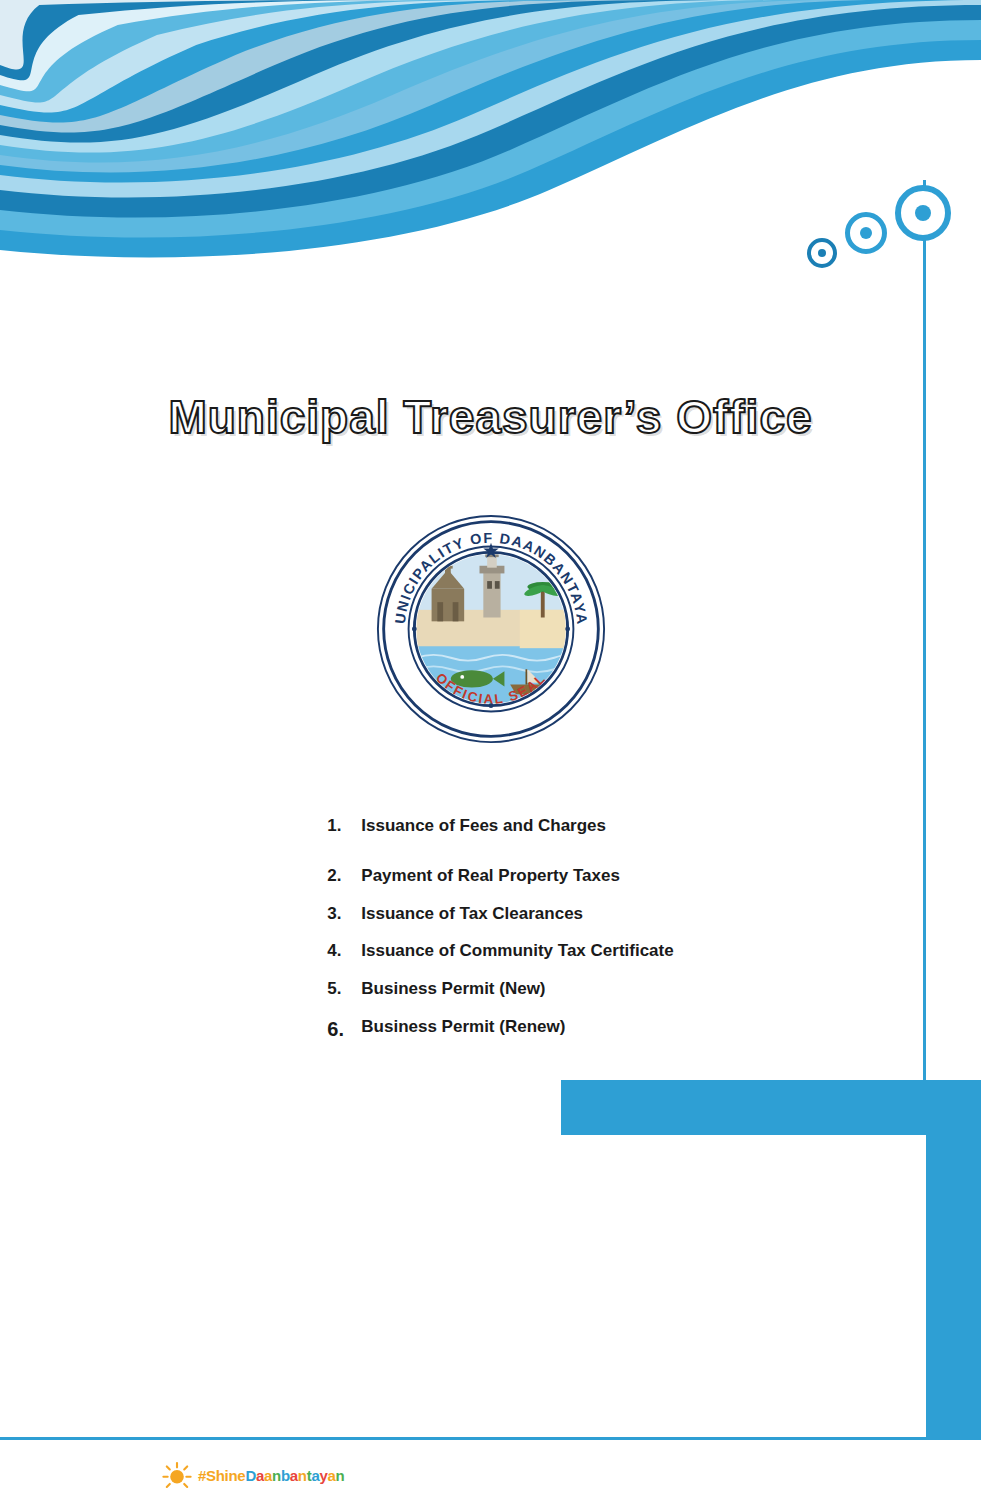Municipal Treasurer’s Office
MUNICIPALITY OF DAANBANTAYAN OFFICIAL SEAL
Issuance of Fees and Charges
Payment of Real Property Taxes
Issuance of Tax Clearances
Issuance of Community Tax Certificate
Business Permit (New)
Business Permit (Renew)
#Shine Daanbantayan